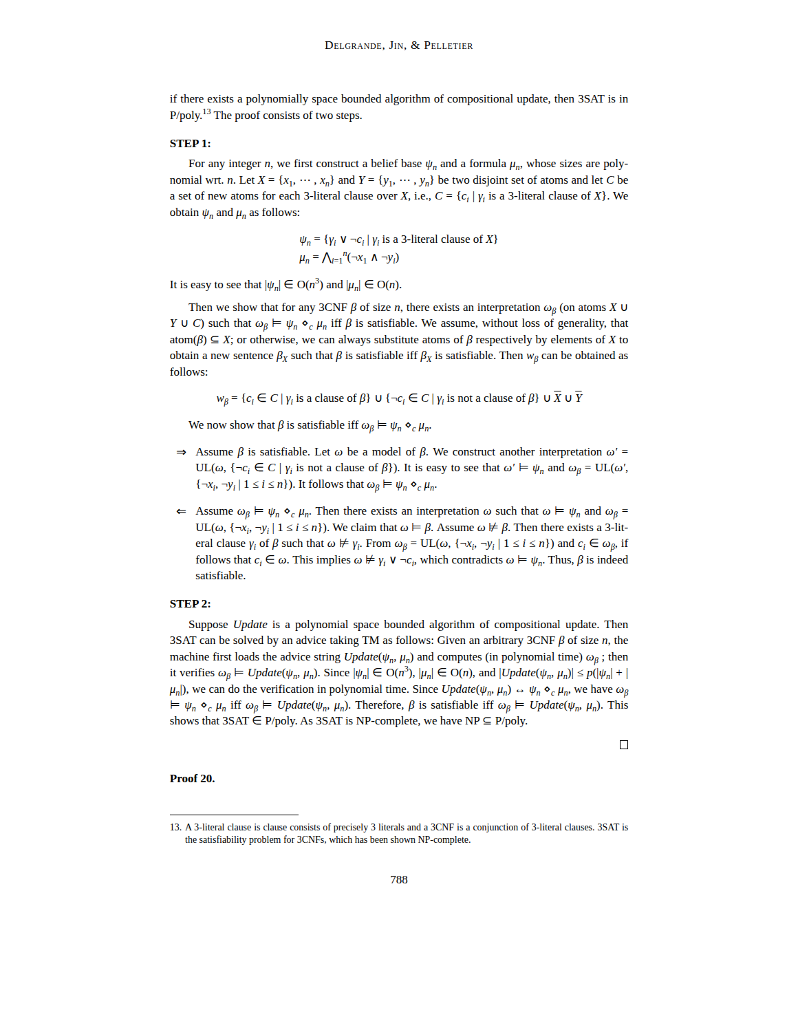Delgrande, Jin, & Pelletier
if there exists a polynomially space bounded algorithm of compositional update, then 3SAT is in P/poly.13 The proof consists of two steps.
STEP 1:
For any integer n, we first construct a belief base ψn and a formula μn, whose sizes are polynomial wrt. n. Let X = {x1, ⋯ , xn} and Y = {y1, ⋯ , yn} be two disjoint set of atoms and let C be a set of new atoms for each 3-literal clause over X, i.e., C = {ci | γi is a 3-literal clause of X}. We obtain ψn and μn as follows:
ψn = {γi ∨ ¬ci | γi is a 3-literal clause of X}
μn = ⋀i=1n(¬x1 ∧ ¬yi)
It is easy to see that |ψn| ∈ O(n3) and |μn| ∈ O(n).
Then we show that for any 3CNF β of size n, there exists an interpretation ωβ (on atoms X ∪ Y ∪ C) such that ωβ ⊨ ψn ⋄c μn iff β is satisfiable. We assume, without loss of generality, that atom(β) ⊆ X; or otherwise, we can always substitute atoms of β respectively by elements of X to obtain a new sentence βX such that β is satisfiable iff βX is satisfiable. Then wβ can be obtained as follows:
wβ = {ci ∈ C | γi is a clause of β} ∪ {¬ci ∈ C | γi is not a clause of β} ∪ X ∪ Y
We now show that β is satisfiable iff ωβ ⊨ ψn ⋄c μn.
⇒
Assume β is satisfiable. Let ω be a model of β. We construct another interpretation ω′ = UL(ω, {¬ci ∈ C | γi is not a clause of β}). It is easy to see that ω′ ⊨ ψn and ωβ = UL(ω′, {¬xi, ¬yi | 1 ≤ i ≤ n}). It follows that ωβ ⊨ ψn ⋄c μn.
⇐
Assume ωβ ⊨ ψn ⋄c μn. Then there exists an interpretation ω such that ω ⊨ ψn and ωβ = UL(ω, {¬xi, ¬yi | 1 ≤ i ≤ n}). We claim that ω ⊨ β. Assume ω ⊭ β. Then there exists a 3-literal clause γi of β such that ω ⊭ γi. From ωβ = UL(ω, {¬xi, ¬yi | 1 ≤ i ≤ n}) and ci ∈ ωβ, if follows that ci ∈ ω. This implies ω ⊭ γi ∨ ¬ci, which contradicts ω ⊨ ψn. Thus, β is indeed satisfiable.
STEP 2:
Suppose Update is a polynomial space bounded algorithm of compositional update. Then 3SAT can be solved by an advice taking TM as follows: Given an arbitrary 3CNF β of size n, the machine first loads the advice string Update(ψn, μn) and computes (in polynomial time) ωβ ; then it verifies ωβ ⊨ Update(ψn, μn). Since |ψn| ∈ O(n3), |μn| ∈ O(n), and |Update(ψn, μn)| ≤ p(|ψn| + |μn|), we can do the verification in polynomial time. Since Update(ψn, μn) ↔ ψn ⋄c μn, we have ωβ ⊨ ψn ⋄c μn iff ωβ ⊨ Update(ψn, μn). Therefore, β is satisfiable iff ωβ ⊨ Update(ψn, μn). This shows that 3SAT ∈ P/poly. As 3SAT is NP-complete, we have NP ⊆ P/poly.
Proof 20.
13.
A 3-literal clause is clause consists of precisely 3 literals and a 3CNF is a conjunction of 3-literal clauses. 3SAT is the satisfiability problem for 3CNFs, which has been shown NP-complete.
788